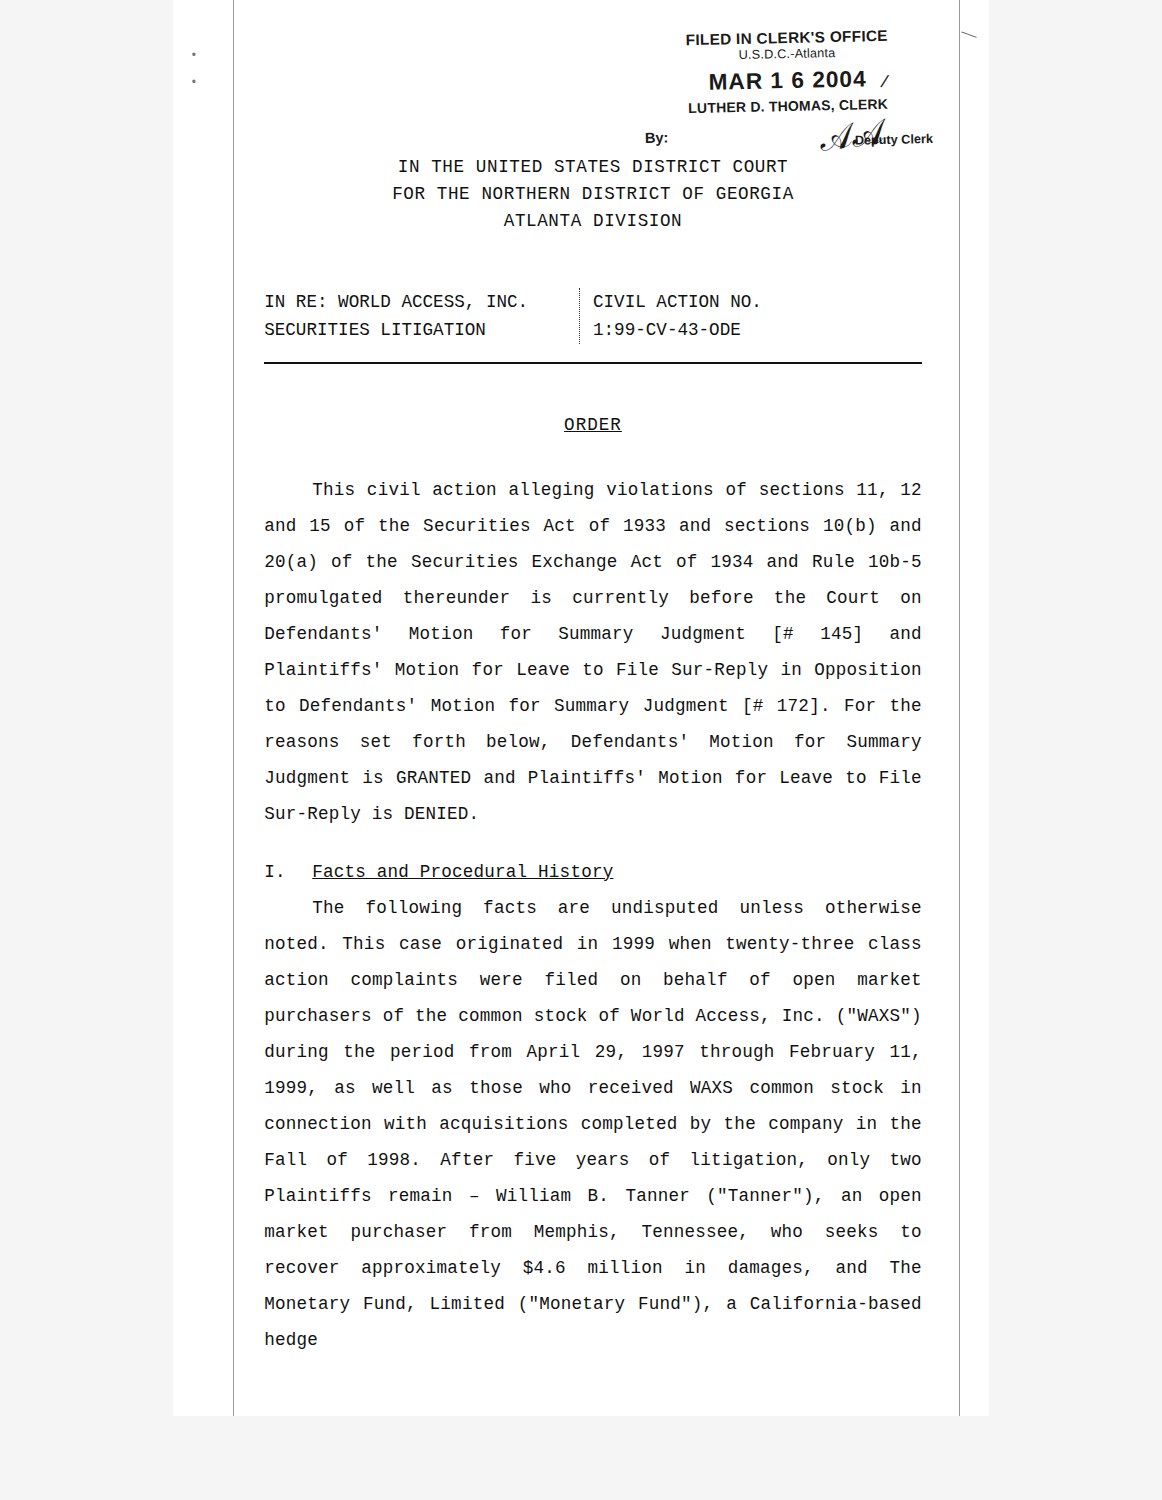——
•
•
FILED IN CLERK'S OFFICE
U.S.D.C.-Atlanta
MAR 1 6 2004/
LUTHER D. THOMAS, CLERK
By:
𝒜𝒜
Deputy Clerk
IN THE UNITED STATES DISTRICT COURT
FOR THE NORTHERN DISTRICT OF GEORGIA
ATLANTA DIVISION
| IN RE: WORLD ACCESS, INC. SECURITIES LITIGATION | | CIVIL ACTION NO. 1:99-CV-43-ODE |
ORDER
This civil action alleging violations of sections 11, 12 and 15 of the Securities Act of 1933 and sections 10(b) and 20(a) of the Securities Exchange Act of 1934 and Rule 10b-5 promulgated thereunder is currently before the Court on Defendants' Motion for Summary Judgment [# 145] and Plaintiffs' Motion for Leave to File Sur-Reply in Opposition to Defendants' Motion for Summary Judgment [# 172]. For the reasons set forth below, Defendants' Motion for Summary Judgment is GRANTED and Plaintiffs' Motion for Leave to File Sur-Reply is DENIED.
I. Facts and Procedural History
The following facts are undisputed unless otherwise noted. This case originated in 1999 when twenty-three class action complaints were filed on behalf of open market purchasers of the common stock of World Access, Inc. ("WAXS") during the period from April 29, 1997 through February 11, 1999, as well as those who received WAXS common stock in connection with acquisitions completed by the company in the Fall of 1998. After five years of litigation, only two Plaintiffs remain – William B. Tanner ("Tanner"), an open market purchaser from Memphis, Tennessee, who seeks to recover approximately $4.6 million in damages, and The Monetary Fund, Limited ("Monetary Fund"), a California-based hedge